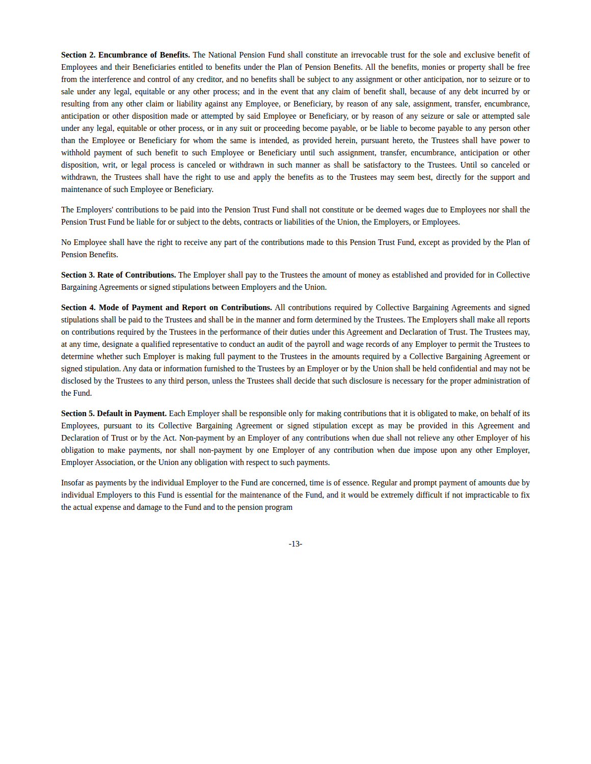Section 2. Encumbrance of Benefits. The National Pension Fund shall constitute an irrevocable trust for the sole and exclusive benefit of Employees and their Beneficiaries entitled to benefits under the Plan of Pension Benefits. All the benefits, monies or property shall be free from the interference and control of any creditor, and no benefits shall be subject to any assignment or other anticipation, nor to seizure or to sale under any legal, equitable or any other process; and in the event that any claim of benefit shall, because of any debt incurred by or resulting from any other claim or liability against any Employee, or Beneficiary, by reason of any sale, assignment, transfer, encumbrance, anticipation or other disposition made or attempted by said Employee or Beneficiary, or by reason of any seizure or sale or attempted sale under any legal, equitable or other process, or in any suit or proceeding become payable, or be liable to become payable to any person other than the Employee or Beneficiary for whom the same is intended, as provided herein, pursuant hereto, the Trustees shall have power to withhold payment of such benefit to such Employee or Beneficiary until such assignment, transfer, encumbrance, anticipation or other disposition, writ, or legal process is canceled or withdrawn in such manner as shall be satisfactory to the Trustees. Until so canceled or withdrawn, the Trustees shall have the right to use and apply the benefits as to the Trustees may seem best, directly for the support and maintenance of such Employee or Beneficiary.
The Employers' contributions to be paid into the Pension Trust Fund shall not constitute or be deemed wages due to Employees nor shall the Pension Trust Fund be liable for or subject to the debts, contracts or liabilities of the Union, the Employers, or Employees.
No Employee shall have the right to receive any part of the contributions made to this Pension Trust Fund, except as provided by the Plan of Pension Benefits.
Section 3. Rate of Contributions. The Employer shall pay to the Trustees the amount of money as established and provided for in Collective Bargaining Agreements or signed stipulations between Employers and the Union.
Section 4. Mode of Payment and Report on Contributions. All contributions required by Collective Bargaining Agreements and signed stipulations shall be paid to the Trustees and shall be in the manner and form determined by the Trustees. The Employers shall make all reports on contributions required by the Trustees in the performance of their duties under this Agreement and Declaration of Trust. The Trustees may, at any time, designate a qualified representative to conduct an audit of the payroll and wage records of any Employer to permit the Trustees to determine whether such Employer is making full payment to the Trustees in the amounts required by a Collective Bargaining Agreement or signed stipulation. Any data or information furnished to the Trustees by an Employer or by the Union shall be held confidential and may not be disclosed by the Trustees to any third person, unless the Trustees shall decide that such disclosure is necessary for the proper administration of the Fund.
Section 5. Default in Payment. Each Employer shall be responsible only for making contributions that it is obligated to make, on behalf of its Employees, pursuant to its Collective Bargaining Agreement or signed stipulation except as may be provided in this Agreement and Declaration of Trust or by the Act. Non-payment by an Employer of any contributions when due shall not relieve any other Employer of his obligation to make payments, nor shall non-payment by one Employer of any contribution when due impose upon any other Employer, Employer Association, or the Union any obligation with respect to such payments.
Insofar as payments by the individual Employer to the Fund are concerned, time is of essence. Regular and prompt payment of amounts due by individual Employers to this Fund is essential for the maintenance of the Fund, and it would be extremely difficult if not impracticable to fix the actual expense and damage to the Fund and to the pension program
-13-